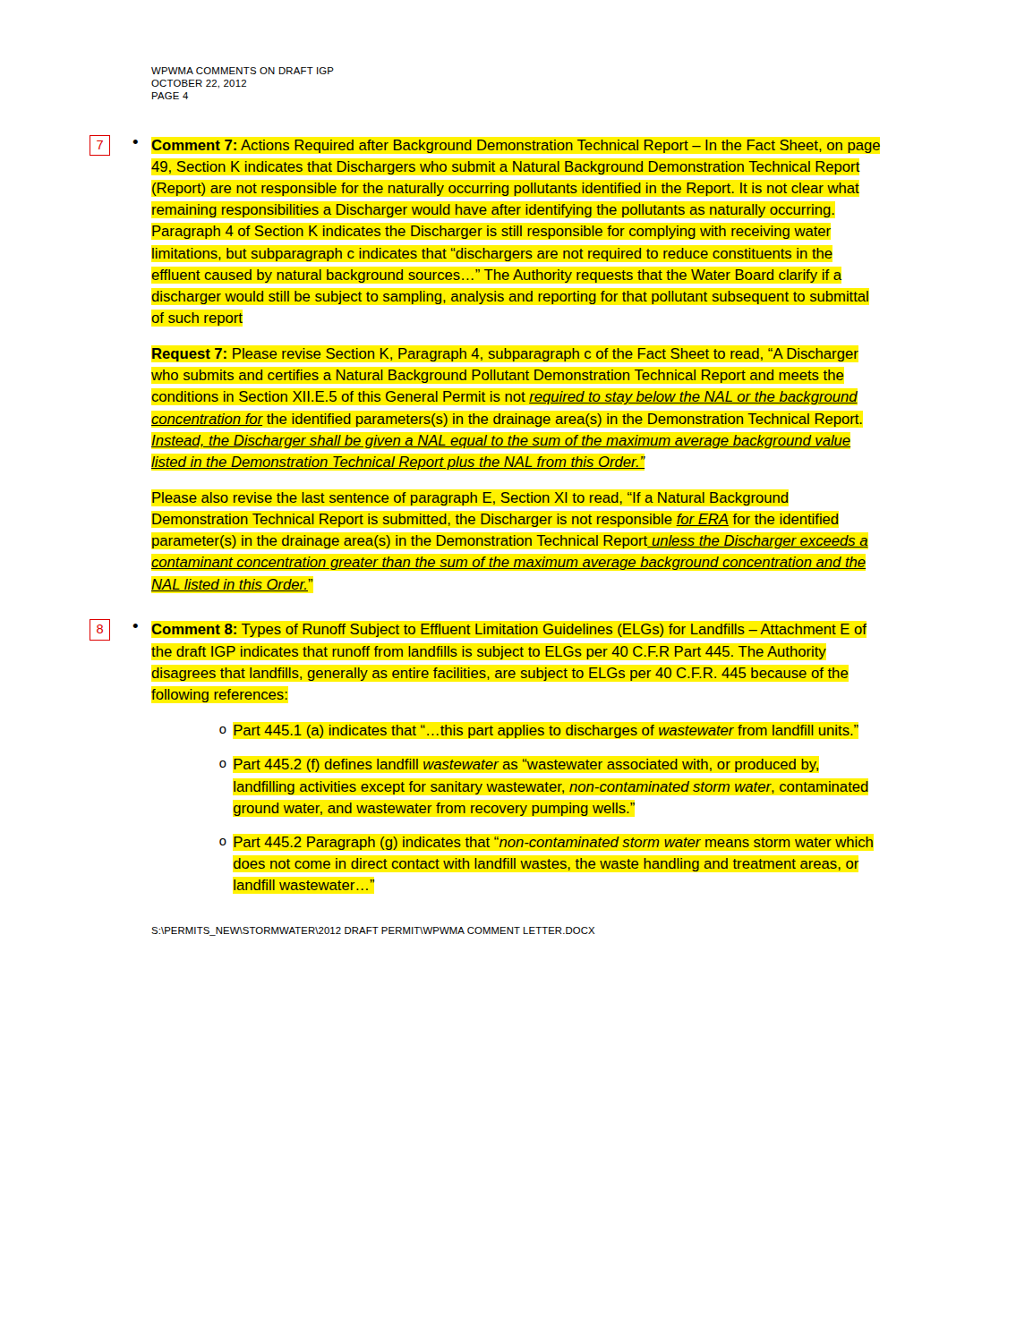WPWMA COMMENTS ON DRAFT IGP
OCTOBER 22, 2012
PAGE 4
7 •
Comment 7: Actions Required after Background Demonstration Technical Report – In the Fact Sheet, on page 49, Section K indicates that Dischargers who submit a Natural Background Demonstration Technical Report (Report) are not responsible for the naturally occurring pollutants identified in the Report. It is not clear what remaining responsibilities a Discharger would have after identifying the pollutants as naturally occurring. Paragraph 4 of Section K indicates the Discharger is still responsible for complying with receiving water limitations, but subparagraph c indicates that “dischargers are not required to reduce constituents in the effluent caused by natural background sources…” The Authority requests that the Water Board clarify if a discharger would still be subject to sampling, analysis and reporting for that pollutant subsequent to submittal of such report
Request 7: Please revise Section K, Paragraph 4, subparagraph c of the Fact Sheet to read, “A Discharger who submits and certifies a Natural Background Pollutant Demonstration Technical Report and meets the conditions in Section XII.E.5 of this General Permit is not required to stay below the NAL or the background concentration for the identified parameters(s) in the drainage area(s) in the Demonstration Technical Report. Instead, the Discharger shall be given a NAL equal to the sum of the maximum average background value listed in the Demonstration Technical Report plus the NAL from this Order.”
Please also revise the last sentence of paragraph E, Section XI to read, “If a Natural Background Demonstration Technical Report is submitted, the Discharger is not responsible for ERA for the identified parameter(s) in the drainage area(s) in the Demonstration Technical Report unless the Discharger exceeds a contaminant concentration greater than the sum of the maximum average background concentration and the NAL listed in this Order.”
8 •
Comment 8: Types of Runoff Subject to Effluent Limitation Guidelines (ELGs) for Landfills – Attachment E of the draft IGP indicates that runoff from landfills is subject to ELGs per 40 C.F.R Part 445. The Authority disagrees that landfills, generally as entire facilities, are subject to ELGs per 40 C.F.R. 445 because of the following references:
Part 445.1 (a) indicates that “…this part applies to discharges of wastewater from landfill units.”
Part 445.2 (f) defines landfill wastewater as “wastewater associated with, or produced by, landfilling activities except for sanitary wastewater, non-contaminated storm water, contaminated ground water, and wastewater from recovery pumping wells.”
Part 445.2 Paragraph (g) indicates that “non-contaminated storm water means storm water which does not come in direct contact with landfill wastes, the waste handling and treatment areas, or landfill wastewater…”
S:\PERMITS_NEW\STORMWATER\2012 DRAFT PERMIT\WPWMA COMMENT LETTER.DOCX